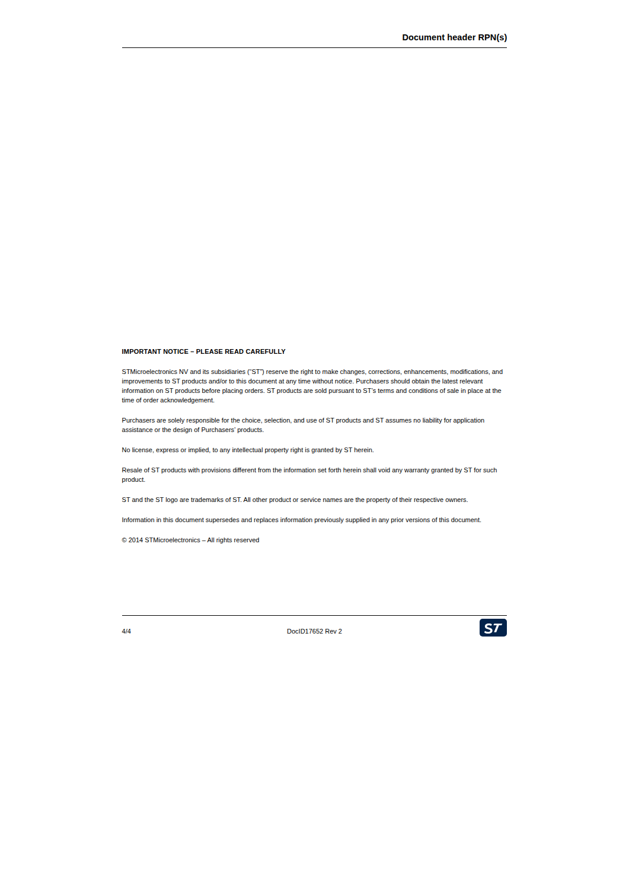Document header RPN(s)
IMPORTANT NOTICE – PLEASE READ CAREFULLY
STMicroelectronics NV and its subsidiaries (“ST”) reserve the right to make changes, corrections, enhancements, modifications, and improvements to ST products and/or to this document at any time without notice. Purchasers should obtain the latest relevant information on ST products before placing orders. ST products are sold pursuant to ST’s terms and conditions of sale in place at the time of order acknowledgement.
Purchasers are solely responsible for the choice, selection, and use of ST products and ST assumes no liability for application assistance or the design of Purchasers’ products.
No license, express or implied, to any intellectual property right is granted by ST herein.
Resale of ST products with provisions different from the information set forth herein shall void any warranty granted by ST for such product.
ST and the ST logo are trademarks of ST. All other product or service names are the property of their respective owners.
Information in this document supersedes and replaces information previously supplied in any prior versions of this document.
© 2014 STMicroelectronics – All rights reserved
4/4
DocID17652 Rev 2